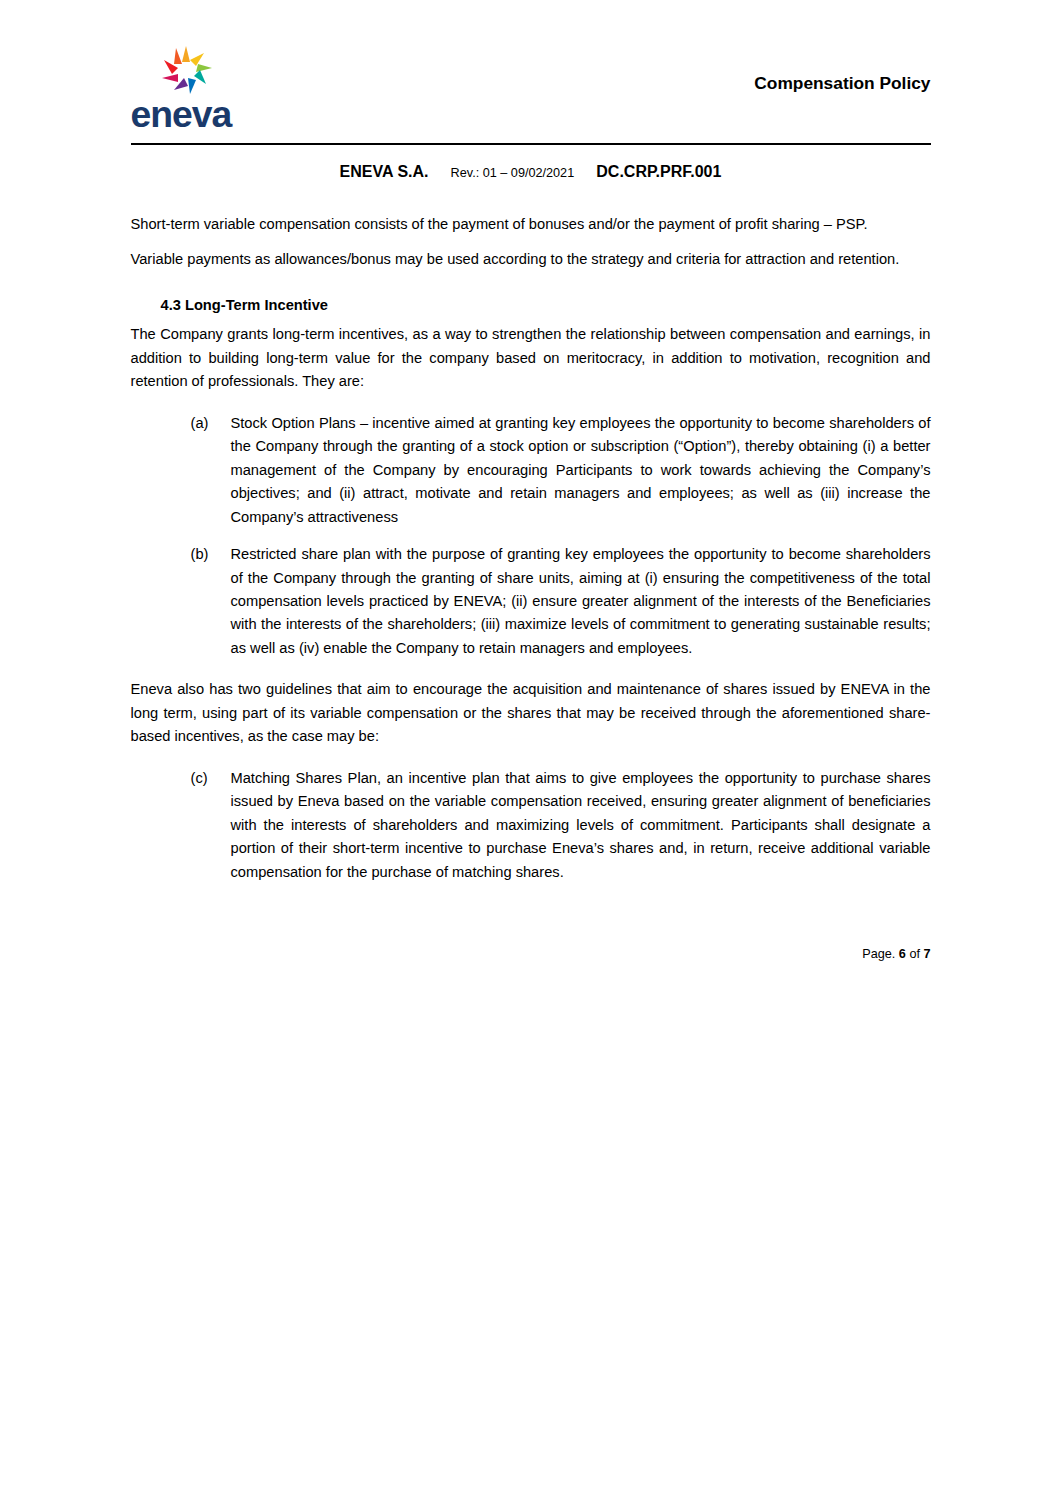eneva
Compensation Policy
ENEVA S.A. Rev.: 01 – 09/02/2021 DC.CRP.PRF.001
Short-term variable compensation consists of the payment of bonuses and/or the payment of profit sharing – PSP.
Variable payments as allowances/bonus may be used according to the strategy and criteria for attraction and retention.
4.3 Long-Term Incentive
The Company grants long-term incentives, as a way to strengthen the relationship between compensation and earnings, in addition to building long-term value for the company based on meritocracy, in addition to motivation, recognition and retention of professionals. They are:
(a) Stock Option Plans – incentive aimed at granting key employees the opportunity to become shareholders of the Company through the granting of a stock option or subscription (“Option”), thereby obtaining (i) a better management of the Company by encouraging Participants to work towards achieving the Company’s objectives; and (ii) attract, motivate and retain managers and employees; as well as (iii) increase the Company’s attractiveness
(b) Restricted share plan with the purpose of granting key employees the opportunity to become shareholders of the Company through the granting of share units, aiming at (i) ensuring the competitiveness of the total compensation levels practiced by ENEVA; (ii) ensure greater alignment of the interests of the Beneficiaries with the interests of the shareholders; (iii) maximize levels of commitment to generating sustainable results; as well as (iv) enable the Company to retain managers and employees.
Eneva also has two guidelines that aim to encourage the acquisition and maintenance of shares issued by ENEVA in the long term, using part of its variable compensation or the shares that may be received through the aforementioned share-based incentives, as the case may be:
(c) Matching Shares Plan, an incentive plan that aims to give employees the opportunity to purchase shares issued by Eneva based on the variable compensation received, ensuring greater alignment of beneficiaries with the interests of shareholders and maximizing levels of commitment. Participants shall designate a portion of their short-term incentive to purchase Eneva’s shares and, in return, receive additional variable compensation for the purchase of matching shares.
Page. 6 of 7